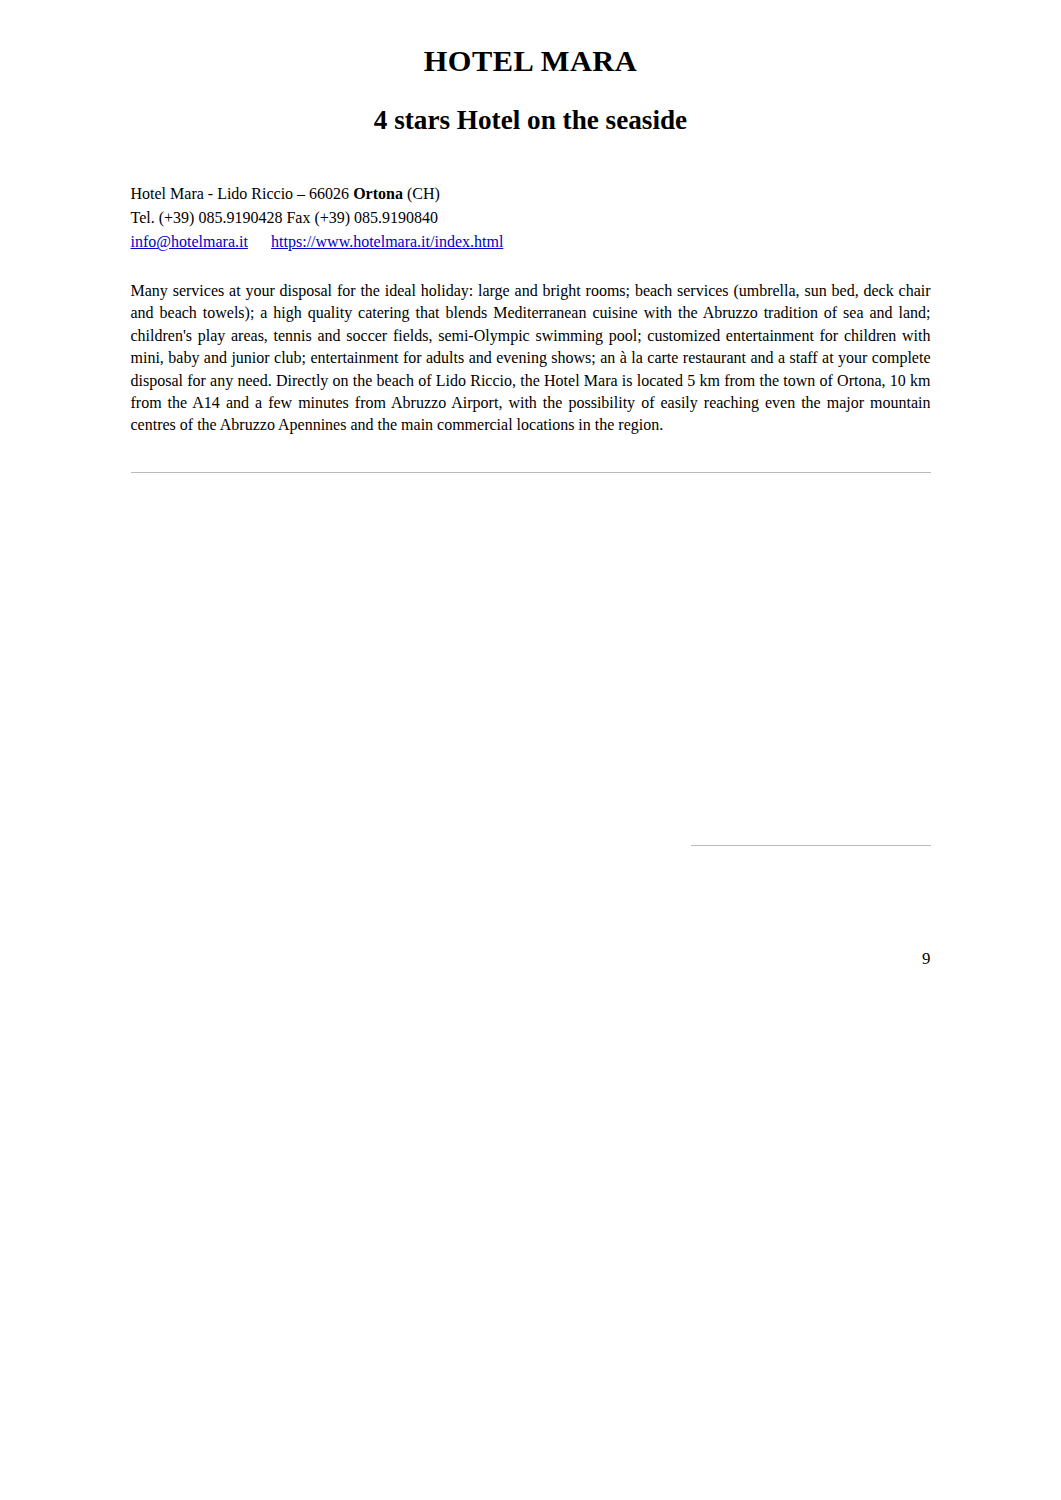HOTEL MARA
4 stars Hotel on the seaside
Hotel Mara - Lido Riccio – 66026 Ortona (CH)
Tel. (+39) 085.9190428 Fax (+39) 085.9190840
info@hotelmara.it https://www.hotelmara.it/index.html
Many services at your disposal for the ideal holiday: large and bright rooms; beach services (umbrella, sun bed, deck chair and beach towels); a high quality catering that blends Mediterranean cuisine with the Abruzzo tradition of sea and land; children's play areas, tennis and soccer fields, semi-Olympic swimming pool; customized entertainment for children with mini, baby and junior club; entertainment for adults and evening shows; an à la carte restaurant and a staff at your complete disposal for any need. Directly on the beach of Lido Riccio, the Hotel Mara is located 5 km from the town of Ortona, 10 km from the A14 and a few minutes from Abruzzo Airport, with the possibility of easily reaching even the major mountain centres of the Abruzzo Apennines and the main commercial locations in the region.
9